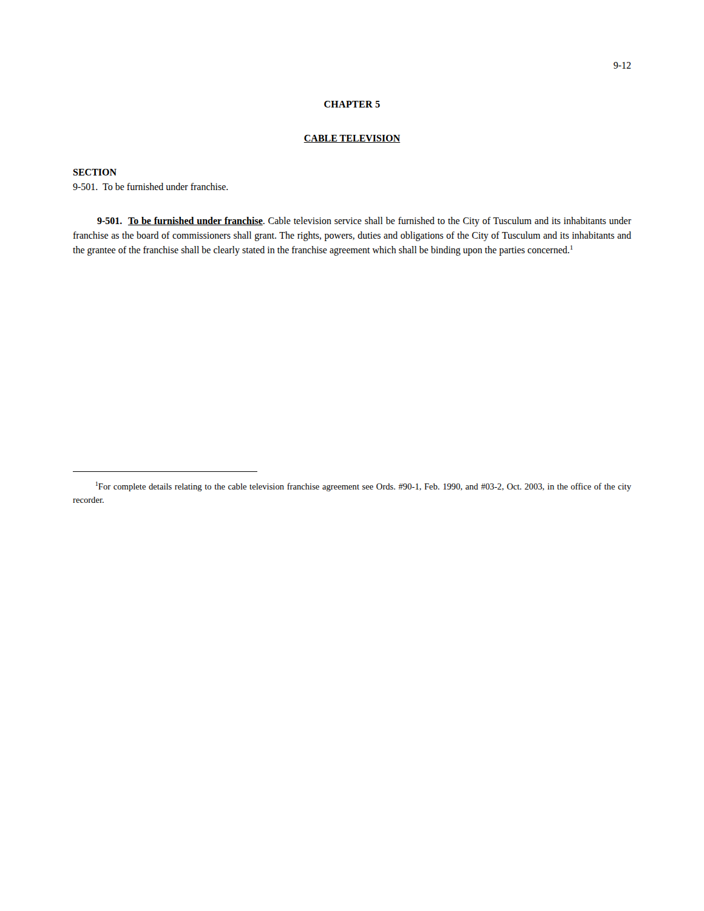9-12
CHAPTER 5
CABLE TELEVISION
SECTION
9-501. To be furnished under franchise.
9-501. To be furnished under franchise. Cable television service shall be furnished to the City of Tusculum and its inhabitants under franchise as the board of commissioners shall grant. The rights, powers, duties and obligations of the City of Tusculum and its inhabitants and the grantee of the franchise shall be clearly stated in the franchise agreement which shall be binding upon the parties concerned.1
1For complete details relating to the cable television franchise agreement see Ords. #90-1, Feb. 1990, and #03-2, Oct. 2003, in the office of the city recorder.